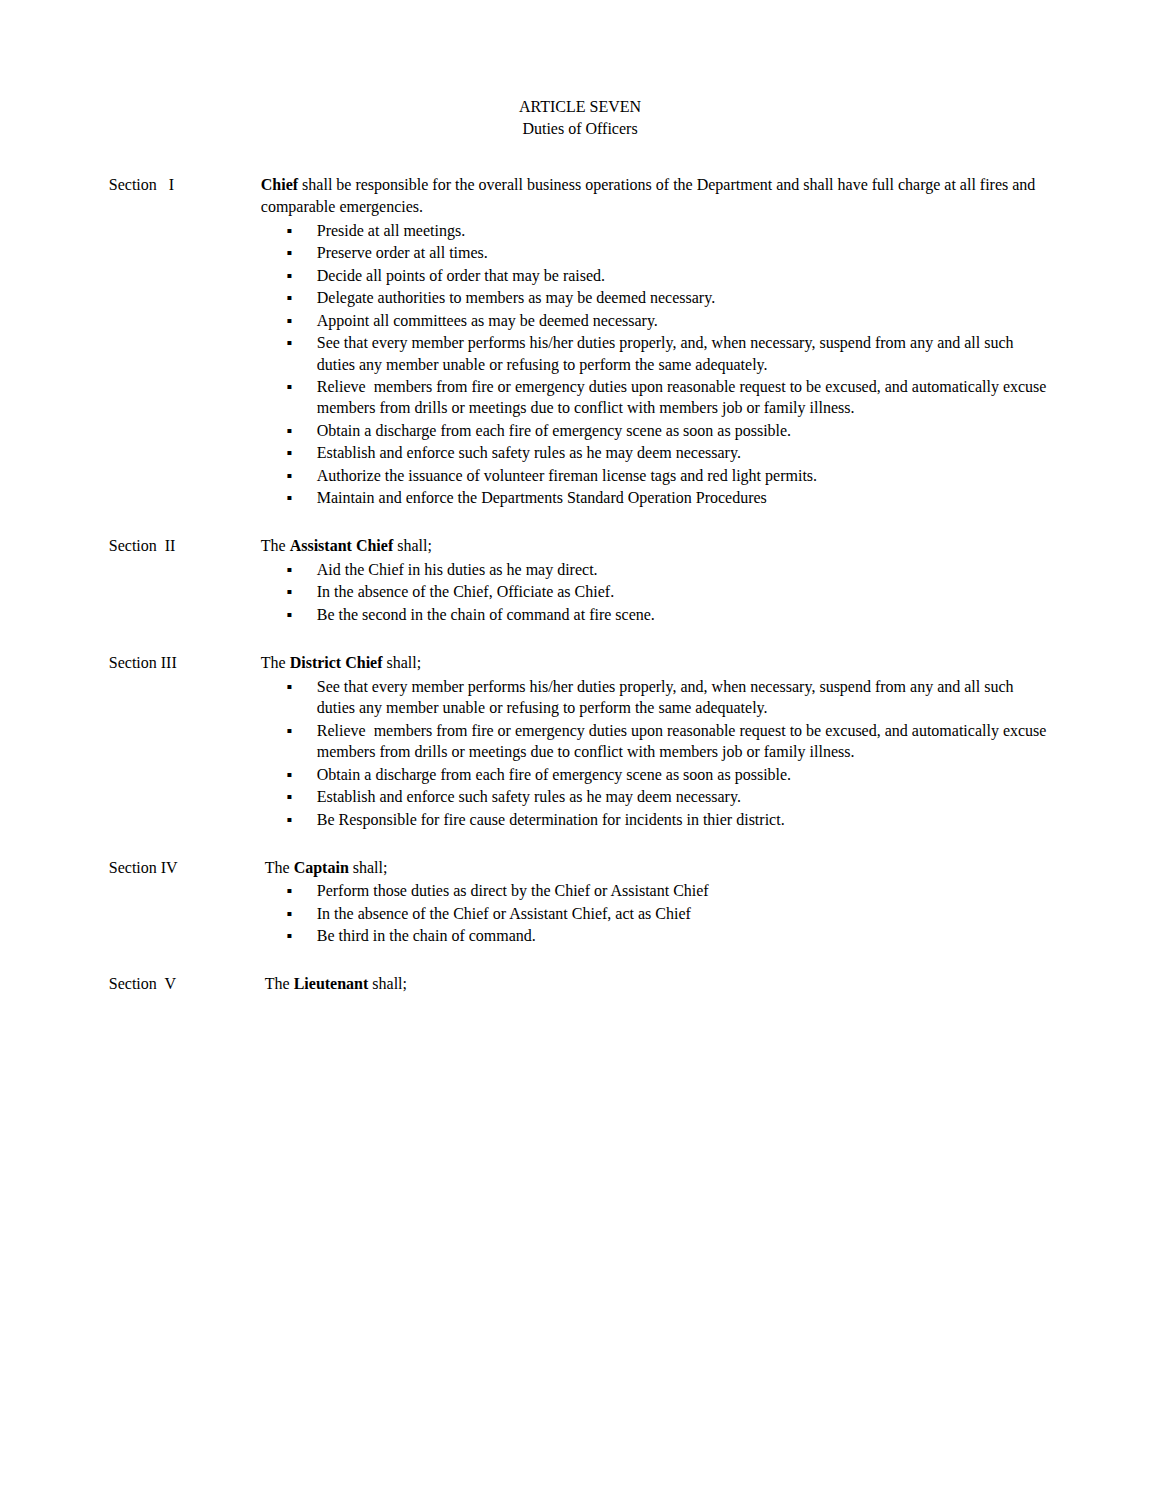ARTICLE SEVEN Duties of Officers
Section I
Chief shall be responsible for the overall business operations of the Department and shall have full charge at all fires and comparable emergencies.
Preside at all meetings.
Preserve order at all times.
Decide all points of order that may be raised.
Delegate authorities to members as may be deemed necessary.
Appoint all committees as may be deemed necessary.
See that every member performs his/her duties properly, and, when necessary, suspend from any and all such duties any member unable or refusing to perform the same adequately.
Relieve members from fire or emergency duties upon reasonable request to be excused, and automatically excuse members from drills or meetings due to conflict with members job or family illness.
Obtain a discharge from each fire of emergency scene as soon as possible.
Establish and enforce such safety rules as he may deem necessary.
Authorize the issuance of volunteer fireman license tags and red light permits.
Maintain and enforce the Departments Standard Operation Procedures
Section II
The Assistant Chief shall;
Aid the Chief in his duties as he may direct.
In the absence of the Chief, Officiate as Chief.
Be the second in the chain of command at fire scene.
Section III
The District Chief shall;
See that every member performs his/her duties properly, and, when necessary, suspend from any and all such duties any member unable or refusing to perform the same adequately.
Relieve members from fire or emergency duties upon reasonable request to be excused, and automatically excuse members from drills or meetings due to conflict with members job or family illness.
Obtain a discharge from each fire of emergency scene as soon as possible.
Establish and enforce such safety rules as he may deem necessary.
Be Responsible for fire cause determination for incidents in thier district.
Section IV
The Captain shall;
Perform those duties as direct by the Chief or Assistant Chief
In the absence of the Chief or Assistant Chief, act as Chief
Be third in the chain of command.
Section V
The Lieutenant shall;